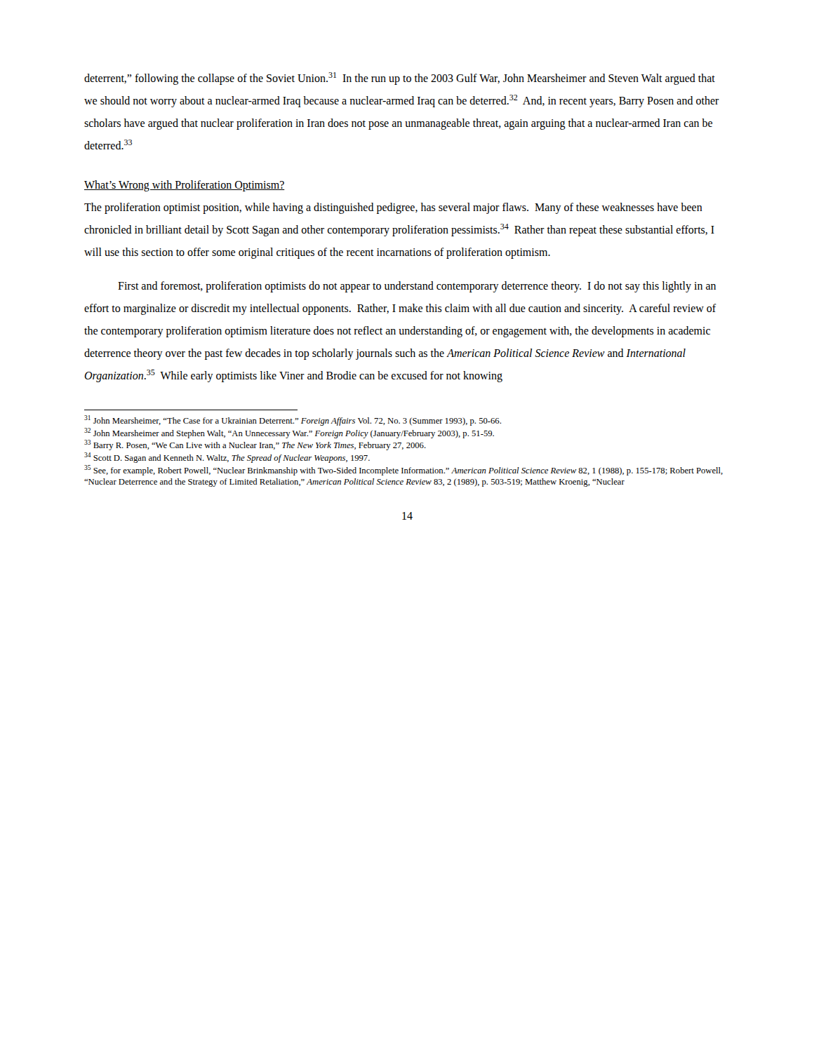deterrent,” following the collapse of the Soviet Union.31 In the run up to the 2003 Gulf War, John Mearsheimer and Steven Walt argued that we should not worry about a nuclear-armed Iraq because a nuclear-armed Iraq can be deterred.32 And, in recent years, Barry Posen and other scholars have argued that nuclear proliferation in Iran does not pose an unmanageable threat, again arguing that a nuclear-armed Iran can be deterred.33
What’s Wrong with Proliferation Optimism?
The proliferation optimist position, while having a distinguished pedigree, has several major flaws. Many of these weaknesses have been chronicled in brilliant detail by Scott Sagan and other contemporary proliferation pessimists.34 Rather than repeat these substantial efforts, I will use this section to offer some original critiques of the recent incarnations of proliferation optimism.
First and foremost, proliferation optimists do not appear to understand contemporary deterrence theory. I do not say this lightly in an effort to marginalize or discredit my intellectual opponents. Rather, I make this claim with all due caution and sincerity. A careful review of the contemporary proliferation optimism literature does not reflect an understanding of, or engagement with, the developments in academic deterrence theory over the past few decades in top scholarly journals such as the American Political Science Review and International Organization.35 While early optimists like Viner and Brodie can be excused for not knowing
31 John Mearsheimer, “The Case for a Ukrainian Deterrent.” Foreign Affairs Vol. 72, No. 3 (Summer 1993), p. 50-66.
32 John Mearsheimer and Stephen Walt, “An Unnecessary War.” Foreign Policy (January/February 2003), p. 51-59.
33 Barry R. Posen, “We Can Live with a Nuclear Iran,” The New York Times, February 27, 2006.
34 Scott D. Sagan and Kenneth N. Waltz, The Spread of Nuclear Weapons, 1997.
35 See, for example, Robert Powell, “Nuclear Brinkmanship with Two-Sided Incomplete Information.” American Political Science Review 82, 1 (1988), p. 155-178; Robert Powell, “Nuclear Deterrence and the Strategy of Limited Retaliation,” American Political Science Review 83, 2 (1989), p. 503-519; Matthew Kroenig, “Nuclear
14